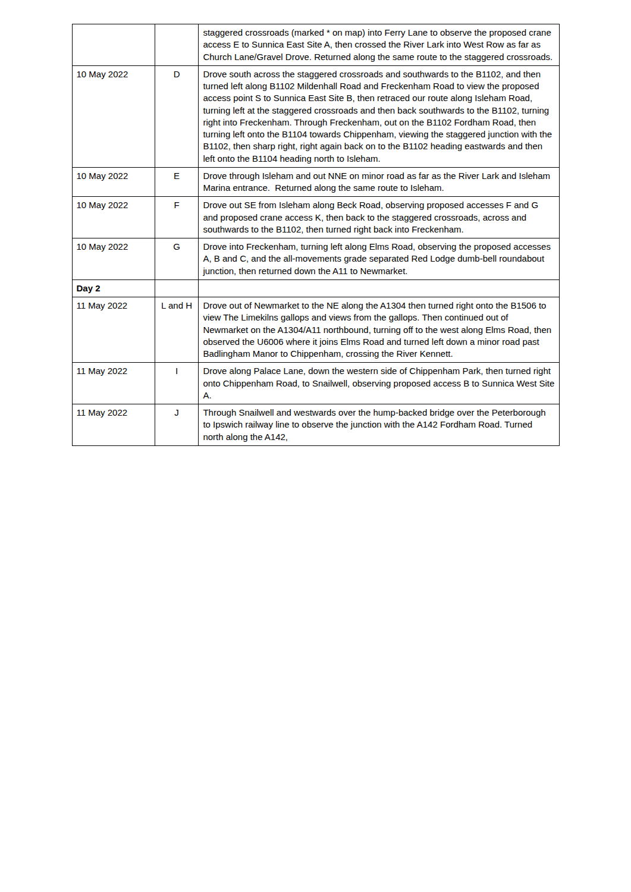| | | staggered crossroads (marked * on map) into Ferry Lane to observe the proposed crane access E to Sunnica East Site A, then crossed the River Lark into West Row as far as Church Lane/Gravel Drove. Returned along the same route to the staggered crossroads. |
| 10 May 2022 | D | Drove south across the staggered crossroads and southwards to the B1102, and then turned left along B1102 Mildenhall Road and Freckenham Road to view the proposed access point S to Sunnica East Site B, then retraced our route along Isleham Road, turning left at the staggered crossroads and then back southwards to the B1102, turning right into Freckenham. Through Freckenham, out on the B1102 Fordham Road, then turning left onto the B1104 towards Chippenham, viewing the staggered junction with the B1102, then sharp right, right again back on to the B1102 heading eastwards and then left onto the B1104 heading north to Isleham. |
| 10 May 2022 | E | Drove through Isleham and out NNE on minor road as far as the River Lark and Isleham Marina entrance. Returned along the same route to Isleham. |
| 10 May 2022 | F | Drove out SE from Isleham along Beck Road, observing proposed accesses F and G and proposed crane access K, then back to the staggered crossroads, across and southwards to the B1102, then turned right back into Freckenham. |
| 10 May 2022 | G | Drove into Freckenham, turning left along Elms Road, observing the proposed accesses A, B and C, and the all-movements grade separated Red Lodge dumb-bell roundabout junction, then returned down the A11 to Newmarket. |
| Day 2 | | |
| 11 May 2022 | L and H | Drove out of Newmarket to the NE along the A1304 then turned right onto the B1506 to view The Limekilns gallops and views from the gallops. Then continued out of Newmarket on the A1304/A11 northbound, turning off to the west along Elms Road, then observed the U6006 where it joins Elms Road and turned left down a minor road past Badlingham Manor to Chippenham, crossing the River Kennett. |
| 11 May 2022 | I | Drove along Palace Lane, down the western side of Chippenham Park, then turned right onto Chippenham Road, to Snailwell, observing proposed access B to Sunnica West Site A. |
| 11 May 2022 | J | Through Snailwell and westwards over the hump-backed bridge over the Peterborough to Ipswich railway line to observe the junction with the A142 Fordham Road. Turned north along the A142, |